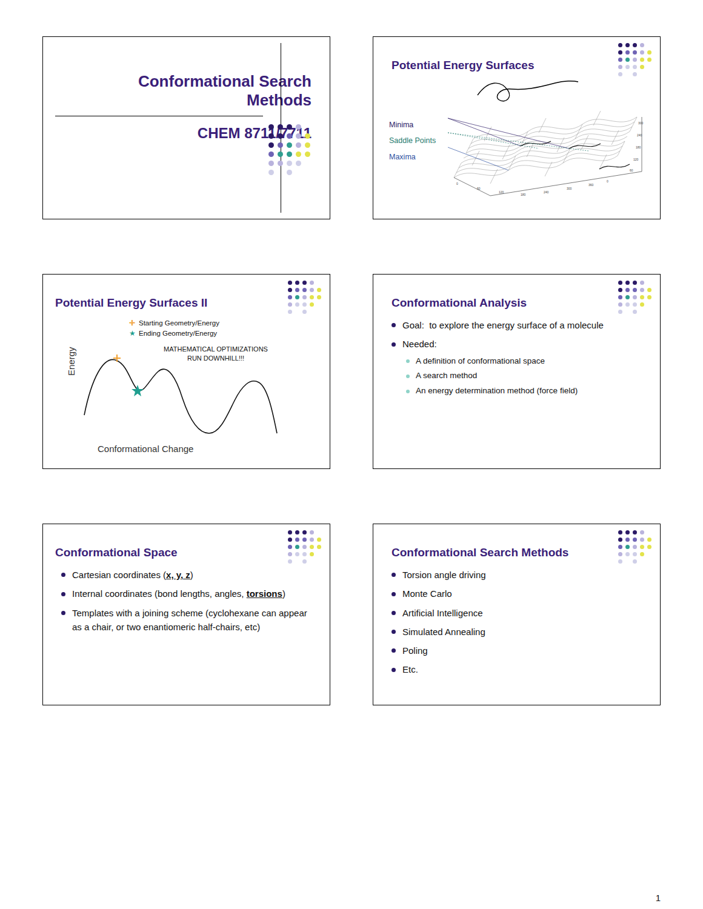Conformational Search
Methods
CHEM 8711/7711
Potential Energy Surfaces
Minima
Saddle Points
Maxima
0 60 120 180 240 300 360 0 60 120 180 240 300
Potential Energy Surfaces II
✛Starting Geometry/Energy
★Ending Geometry/Energy
MATHEMATICAL OPTIMIZATIONS
RUN DOWNHILL!!!
Energy
Conformational Change
Conformational Analysis
Goal: to explore the energy surface of a molecule
Needed:
A definition of conformational space
A search method
An energy determination method (force field)
Conformational Space
Cartesian coordinates (x, y, z)
Internal coordinates (bond lengths, angles, torsions)
Templates with a joining scheme (cyclohexane can appear as a chair, or two enantiomeric half-chairs, etc)
Conformational Search Methods
Torsion angle driving
Monte Carlo
Artificial Intelligence
Simulated Annealing
Poling
Etc.
1